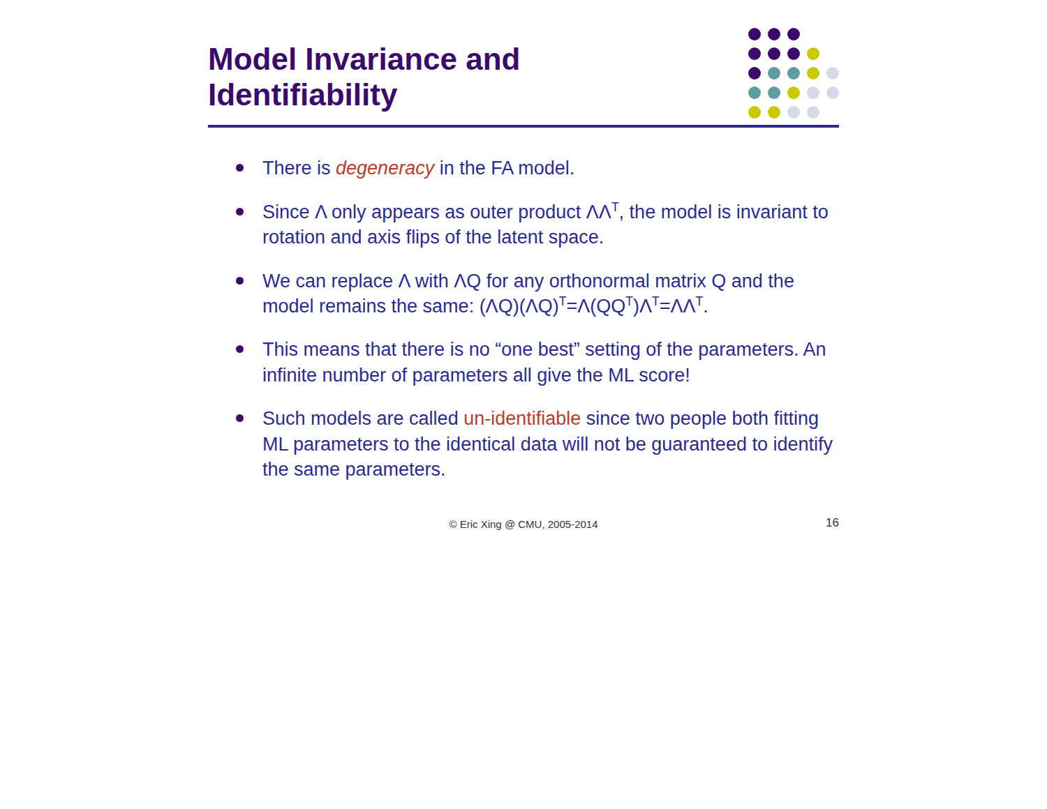Model Invariance and Identifiability
There is degeneracy in the FA model.
Since Λ only appears as outer product ΛΛT, the model is invariant to rotation and axis flips of the latent space.
We can replace Λ with ΛQ for any orthonormal matrix Q and the model remains the same: (ΛQ)(ΛQ)T=Λ(QQT)ΛT=ΛΛT.
This means that there is no “one best” setting of the parameters. An infinite number of parameters all give the ML score!
Such models are called un-identifiable since two people both fitting ML parameters to the identical data will not be guaranteed to identify the same parameters.
© Eric Xing @ CMU, 2005-2014
16